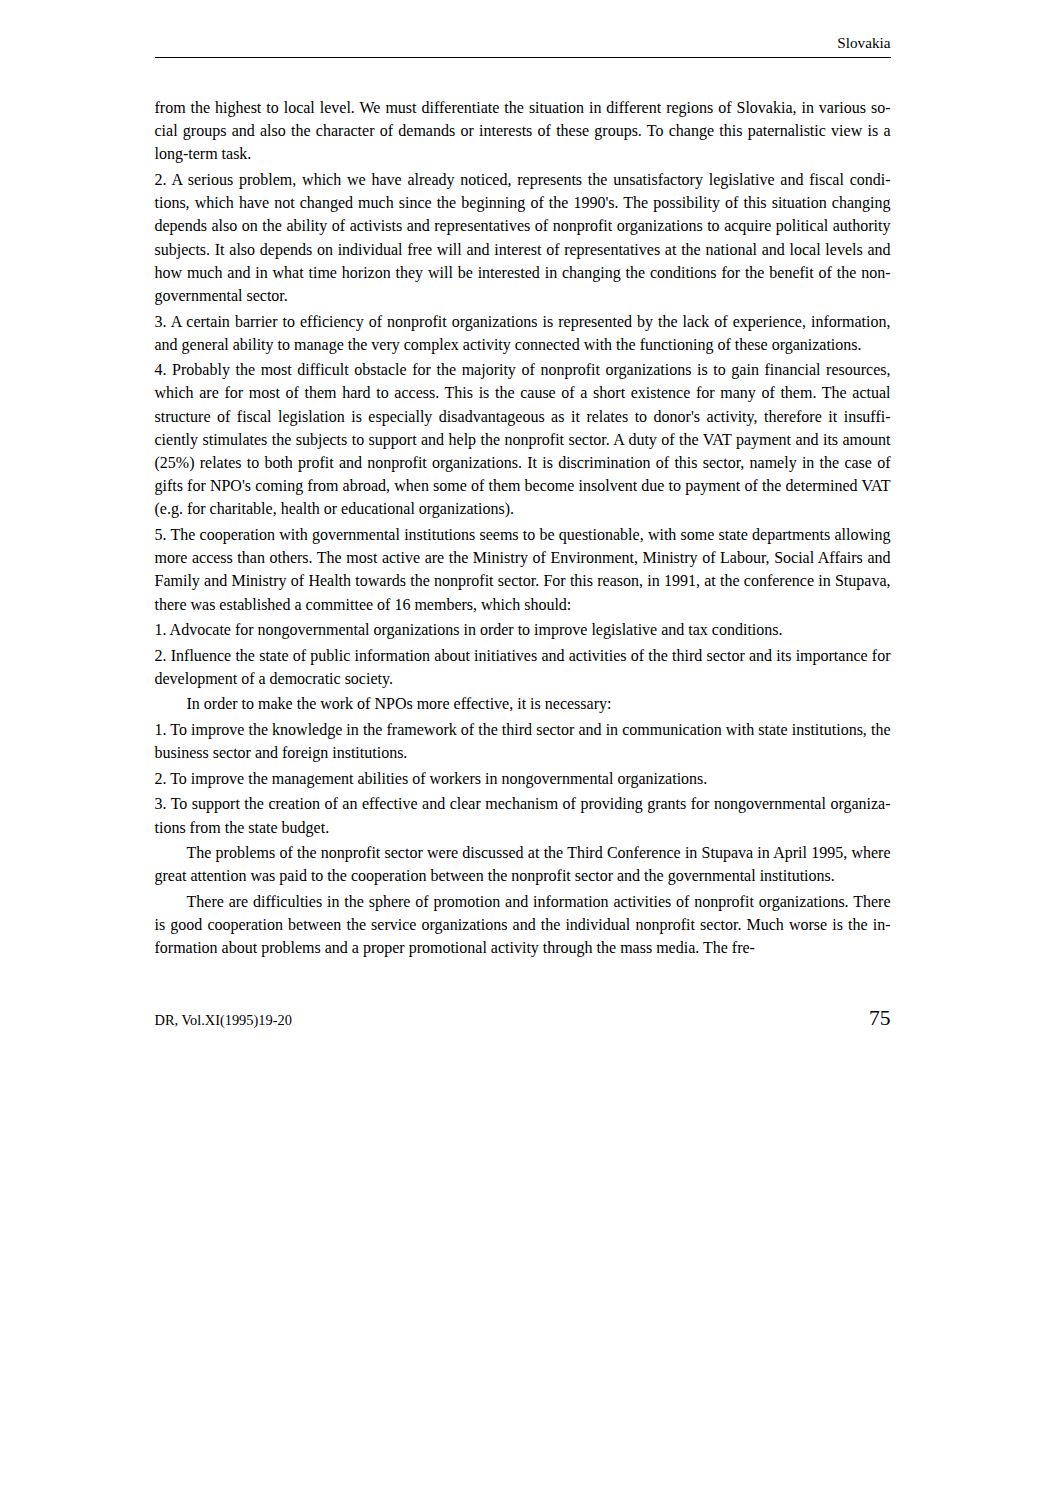Slovakia
from the highest to local level. We must differentiate the situation in different regions of Slovakia, in various social groups and also the character of demands or interests of these groups. To change this paternalistic view is a long-term task.
2. A serious problem, which we have already noticed, represents the unsatisfactory legislative and fiscal conditions, which have not changed much since the beginning of the 1990's. The possibility of this situation changing depends also on the ability of activists and representatives of nonprofit organizations to acquire political authority subjects. It also depends on individual free will and interest of representatives at the national and local levels and how much and in what time horizon they will be interested in changing the conditions for the benefit of the nongovernmental sector.
3. A certain barrier to efficiency of nonprofit organizations is represented by the lack of experience, information, and general ability to manage the very complex activity connected with the functioning of these organizations.
4. Probably the most difficult obstacle for the majority of nonprofit organizations is to gain financial resources, which are for most of them hard to access. This is the cause of a short existence for many of them. The actual structure of fiscal legislation is especially disadvantageous as it relates to donor's activity, therefore it insufficiently stimulates the subjects to support and help the nonprofit sector. A duty of the VAT payment and its amount (25%) relates to both profit and nonprofit organizations. It is discrimination of this sector, namely in the case of gifts for NPO's coming from abroad, when some of them become insolvent due to payment of the determined VAT (e.g. for charitable, health or educational organizations).
5. The cooperation with governmental institutions seems to be questionable, with some state departments allowing more access than others. The most active are the Ministry of Environment, Ministry of Labour, Social Affairs and Family and Ministry of Health towards the nonprofit sector. For this reason, in 1991, at the conference in Stupava, there was established a committee of 16 members, which should:
1. Advocate for nongovernmental organizations in order to improve legislative and tax conditions.
2. Influence the state of public information about initiatives and activities of the third sector and its importance for development of a democratic society.
In order to make the work of NPOs more effective, it is necessary:
1. To improve the knowledge in the framework of the third sector and in communication with state institutions, the business sector and foreign institutions.
2. To improve the management abilities of workers in nongovernmental organizations.
3. To support the creation of an effective and clear mechanism of providing grants for nongovernmental organizations from the state budget.
The problems of the nonprofit sector were discussed at the Third Conference in Stupava in April 1995, where great attention was paid to the cooperation between the nonprofit sector and the governmental institutions.
There are difficulties in the sphere of promotion and information activities of nonprofit organizations. There is good cooperation between the service organizations and the individual nonprofit sector. Much worse is the information about problems and a proper promotional activity through the mass media. The fre-
DR, Vol.XI(1995)19-20 75